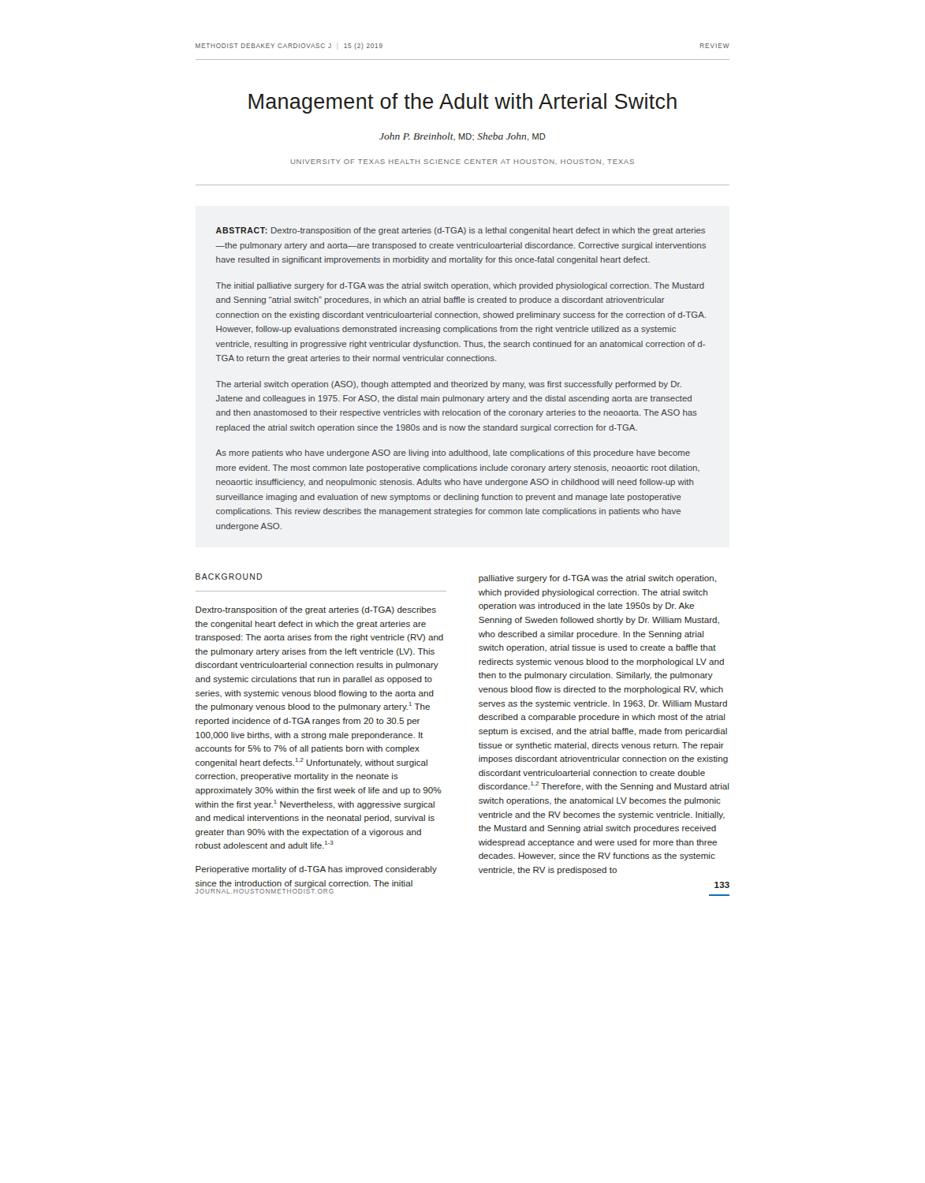METHODIST DEBAKEY CARDIOVASC J|15 (2) 2019
REVIEW
Management of the Adult with Arterial Switch
John P. Breinholt, MD; Sheba John, MD
University of Texas Health Science Center at Houston, Houston, Texas
ABSTRACT: Dextro-transposition of the great arteries (d-TGA) is a lethal congenital heart defect in which the great arteries—the pulmonary artery and aorta—are transposed to create ventriculoarterial discordance. Corrective surgical interventions have resulted in significant improvements in morbidity and mortality for this once-fatal congenital heart defect.
The initial palliative surgery for d-TGA was the atrial switch operation, which provided physiological correction. The Mustard and Senning “atrial switch” procedures, in which an atrial baffle is created to produce a discordant atrioventricular connection on the existing discordant ventriculoarterial connection, showed preliminary success for the correction of d-TGA. However, follow-up evaluations demonstrated increasing complications from the right ventricle utilized as a systemic ventricle, resulting in progressive right ventricular dysfunction. Thus, the search continued for an anatomical correction of d-TGA to return the great arteries to their normal ventricular connections.
The arterial switch operation (ASO), though attempted and theorized by many, was first successfully performed by Dr. Jatene and colleagues in 1975. For ASO, the distal main pulmonary artery and the distal ascending aorta are transected and then anastomosed to their respective ventricles with relocation of the coronary arteries to the neoaorta. The ASO has replaced the atrial switch operation since the 1980s and is now the standard surgical correction for d-TGA.
As more patients who have undergone ASO are living into adulthood, late complications of this procedure have become more evident. The most common late postoperative complications include coronary artery stenosis, neoaortic root dilation, neoaortic insufficiency, and neopulmonic stenosis. Adults who have undergone ASO in childhood will need follow-up with surveillance imaging and evaluation of new symptoms or declining function to prevent and manage late postoperative complications. This review describes the management strategies for common late complications in patients who have undergone ASO.
Background
Dextro-transposition of the great arteries (d-TGA) describes the congenital heart defect in which the great arteries are transposed: The aorta arises from the right ventricle (RV) and the pulmonary artery arises from the left ventricle (LV). This discordant ventriculoarterial connection results in pulmonary and systemic circulations that run in parallel as opposed to series, with systemic venous blood flowing to the aorta and the pulmonary venous blood to the pulmonary artery.1 The reported incidence of d-TGA ranges from 20 to 30.5 per 100,000 live births, with a strong male preponderance. It accounts for 5% to 7% of all patients born with complex congenital heart defects.1,2 Unfortunately, without surgical correction, preoperative mortality in the neonate is approximately 30% within the first week of life and up to 90% within the first year.1 Nevertheless, with aggressive surgical and medical interventions in the neonatal period, survival is greater than 90% with the expectation of a vigorous and robust adolescent and adult life.1-3
Perioperative mortality of d-TGA has improved considerably since the introduction of surgical correction. The initial palliative surgery for d-TGA was the atrial switch operation, which provided physiological correction. The atrial switch operation was introduced in the late 1950s by Dr. Ake Senning of Sweden followed shortly by Dr. William Mustard, who described a similar procedure. In the Senning atrial switch operation, atrial tissue is used to create a baffle that redirects systemic venous blood to the morphological LV and then to the pulmonary circulation. Similarly, the pulmonary venous blood flow is directed to the morphological RV, which serves as the systemic ventricle. In 1963, Dr. William Mustard described a comparable procedure in which most of the atrial septum is excised, and the atrial baffle, made from pericardial tissue or synthetic material, directs venous return. The repair imposes discordant atrioventricular connection on the existing discordant ventriculoarterial connection to create double discordance.1,2 Therefore, with the Senning and Mustard atrial switch operations, the anatomical LV becomes the pulmonic ventricle and the RV becomes the systemic ventricle. Initially, the Mustard and Senning atrial switch procedures received widespread acceptance and were used for more than three decades. However, since the RV functions as the systemic ventricle, the RV is predisposed to
journal.houstonmethodist.org
133